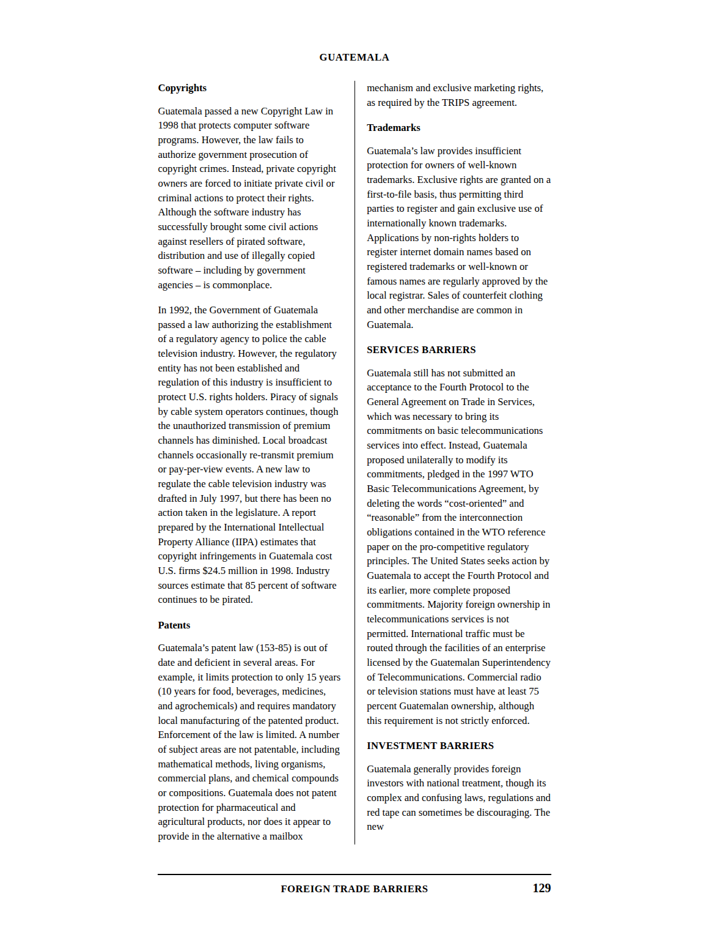GUATEMALA
Copyrights
Guatemala passed a new Copyright Law in 1998 that protects computer software programs. However, the law fails to authorize government prosecution of copyright crimes. Instead, private copyright owners are forced to initiate private civil or criminal actions to protect their rights. Although the software industry has successfully brought some civil actions against resellers of pirated software, distribution and use of illegally copied software – including by government agencies – is commonplace.
In 1992, the Government of Guatemala passed a law authorizing the establishment of a regulatory agency to police the cable television industry. However, the regulatory entity has not been established and regulation of this industry is insufficient to protect U.S. rights holders. Piracy of signals by cable system operators continues, though the unauthorized transmission of premium channels has diminished. Local broadcast channels occasionally re-transmit premium or pay-per-view events. A new law to regulate the cable television industry was drafted in July 1997, but there has been no action taken in the legislature. A report prepared by the International Intellectual Property Alliance (IIPA) estimates that copyright infringements in Guatemala cost U.S. firms $24.5 million in 1998. Industry sources estimate that 85 percent of software continues to be pirated.
Patents
Guatemala’s patent law (153-85) is out of date and deficient in several areas. For example, it limits protection to only 15 years (10 years for food, beverages, medicines, and agrochemicals) and requires mandatory local manufacturing of the patented product. Enforcement of the law is limited. A number of subject areas are not patentable, including mathematical methods, living organisms, commercial plans, and chemical compounds or compositions. Guatemala does not patent protection for pharmaceutical and agricultural products, nor does it appear to provide in the alternative a mailbox mechanism and exclusive marketing rights, as required by the TRIPS agreement.
Trademarks
Guatemala’s law provides insufficient protection for owners of well-known trademarks. Exclusive rights are granted on a first-to-file basis, thus permitting third parties to register and gain exclusive use of internationally known trademarks. Applications by non-rights holders to register internet domain names based on registered trademarks or well-known or famous names are regularly approved by the local registrar. Sales of counterfeit clothing and other merchandise are common in Guatemala.
SERVICES BARRIERS
Guatemala still has not submitted an acceptance to the Fourth Protocol to the General Agreement on Trade in Services, which was necessary to bring its commitments on basic telecommunications services into effect. Instead, Guatemala proposed unilaterally to modify its commitments, pledged in the 1997 WTO Basic Telecommunications Agreement, by deleting the words “cost-oriented” and “reasonable” from the interconnection obligations contained in the WTO reference paper on the pro-competitive regulatory principles. The United States seeks action by Guatemala to accept the Fourth Protocol and its earlier, more complete proposed commitments. Majority foreign ownership in telecommunications services is not permitted. International traffic must be routed through the facilities of an enterprise licensed by the Guatemalan Superintendency of Telecommunications. Commercial radio or television stations must have at least 75 percent Guatemalan ownership, although this requirement is not strictly enforced.
INVESTMENT BARRIERS
Guatemala generally provides foreign investors with national treatment, though its complex and confusing laws, regulations and red tape can sometimes be discouraging. The new
FOREIGN TRADE BARRIERS 129